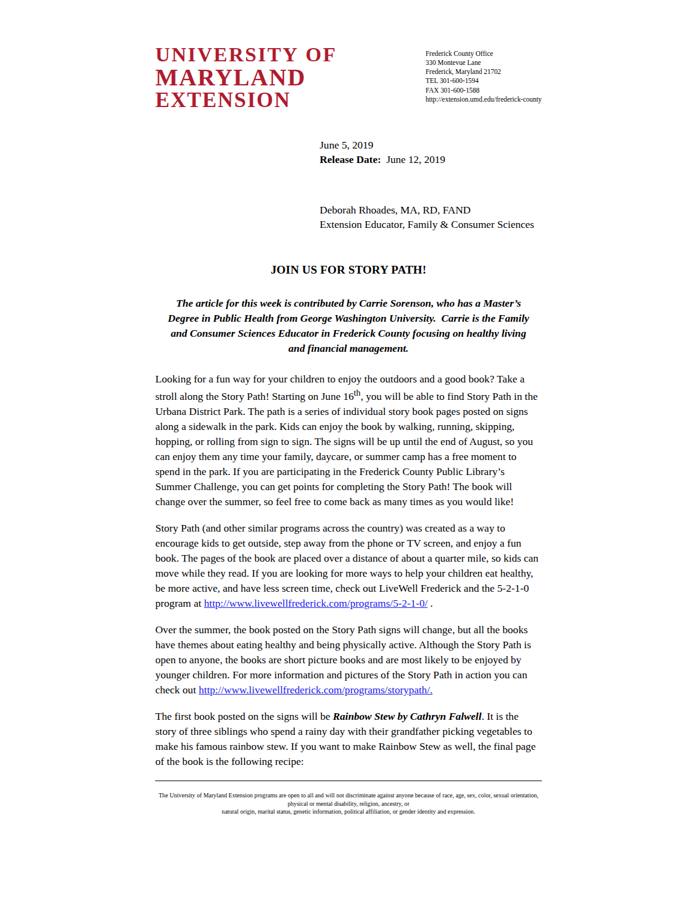UNIVERSITY OF
MARYLAND
EXTENSION
Frederick County Office
330 Montevue Lane
Frederick, Maryland 21702
TEL 301-600-1594
FAX 301-600-1588
http://extension.umd.edu/frederick-county
June 5, 2019
Release Date: June 12, 2019
Deborah Rhoades, MA, RD, FAND
Extension Educator, Family & Consumer Sciences
JOIN US FOR STORY PATH!
The article for this week is contributed by Carrie Sorenson, who has a Master’s Degree in Public Health from George Washington University. Carrie is the Family and Consumer Sciences Educator in Frederick County focusing on healthy living and financial management.
Looking for a fun way for your children to enjoy the outdoors and a good book? Take a stroll along the Story Path! Starting on June 16th, you will be able to find Story Path in the Urbana District Park. The path is a series of individual story book pages posted on signs along a sidewalk in the park. Kids can enjoy the book by walking, running, skipping, hopping, or rolling from sign to sign. The signs will be up until the end of August, so you can enjoy them any time your family, daycare, or summer camp has a free moment to spend in the park. If you are participating in the Frederick County Public Library’s Summer Challenge, you can get points for completing the Story Path! The book will change over the summer, so feel free to come back as many times as you would like!
Story Path (and other similar programs across the country) was created as a way to encourage kids to get outside, step away from the phone or TV screen, and enjoy a fun book. The pages of the book are placed over a distance of about a quarter mile, so kids can move while they read. If you are looking for more ways to help your children eat healthy, be more active, and have less screen time, check out LiveWell Frederick and the 5-2-1-0 program at http://www.livewellfrederick.com/programs/5-2-1-0/ .
Over the summer, the book posted on the Story Path signs will change, but all the books have themes about eating healthy and being physically active. Although the Story Path is open to anyone, the books are short picture books and are most likely to be enjoyed by younger children. For more information and pictures of the Story Path in action you can check out http://www.livewellfrederick.com/programs/storypath/.
The first book posted on the signs will be Rainbow Stew by Cathryn Falwell. It is the story of three siblings who spend a rainy day with their grandfather picking vegetables to make his famous rainbow stew. If you want to make Rainbow Stew as well, the final page of the book is the following recipe:
The University of Maryland Extension programs are open to all and will not discriminate against anyone because of race, age, sex, color, sexual orientation, physical or mental disability, religion, ancestry, or
natural origin, marital status, genetic information, political affiliation, or gender identity and expression.